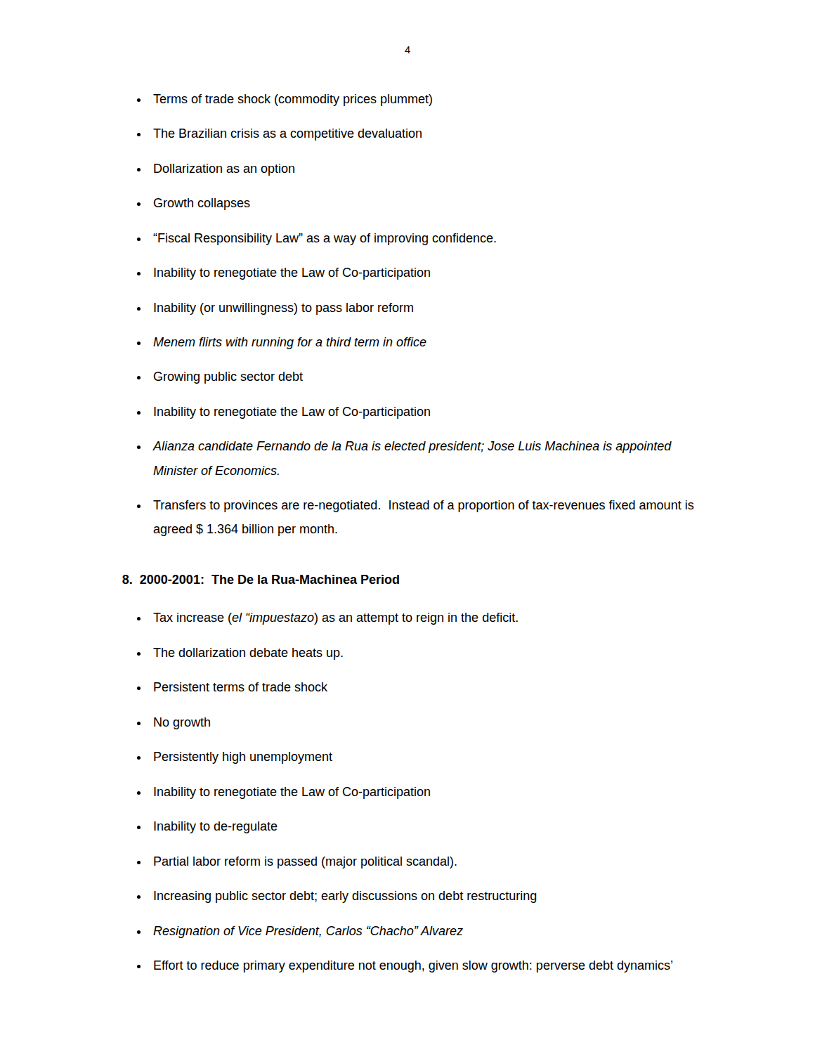4
Terms of trade shock (commodity prices plummet)
The Brazilian crisis as a competitive devaluation
Dollarization as an option
Growth collapses
“Fiscal Responsibility Law” as a way of improving confidence.
Inability to renegotiate the Law of Co-participation
Inability (or unwillingness) to pass labor reform
Menem flirts with running for a third term in office
Growing public sector debt
Inability to renegotiate the Law of Co-participation
Alianza candidate Fernando de la Rua is elected president; Jose Luis Machinea is appointed Minister of Economics.
Transfers to provinces are re-negotiated. Instead of a proportion of tax-revenues fixed amount is agreed $ 1.364 billion per month.
8. 2000-2001: The De la Rua-Machinea Period
Tax increase (el “impuestazo) as an attempt to reign in the deficit.
The dollarization debate heats up.
Persistent terms of trade shock
No growth
Persistently high unemployment
Inability to renegotiate the Law of Co-participation
Inability to de-regulate
Partial labor reform is passed (major political scandal).
Increasing public sector debt; early discussions on debt restructuring
Resignation of Vice President, Carlos “Chacho” Alvarez
Effort to reduce primary expenditure not enough, given slow growth: perverse debt dynamics’